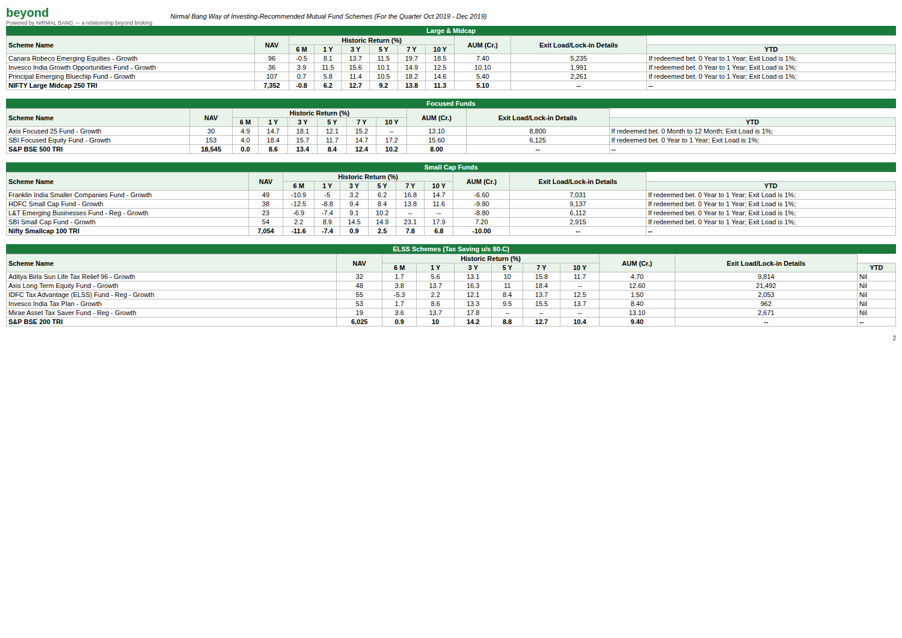beyondPowered by NIRMAL BANG — a relationship beyond broking
Nirmal Bang Way of Investing-Recommended Mutual Fund Schemes (For the Quarter Oct 2019 - Dec 2019)
Large & Midcap
| Scheme Name | NAV | Historic Return (%) | AUM (Cr.) | Exit Load/Lock-in Details |
| --- | --- | --- | --- | --- |
| 6 M | 1 Y | 3 Y | 5 Y | 7 Y | 10 Y | YTD |
| Canara Robeco Emerging Equities - Growth | 96 | -0.5 | 8.1 | 13.7 | 11.5 | 19.7 | 18.5 | 7.40 | 5,235 | If redeemed bet. 0 Year to 1 Year; Exit Load is 1%; |
| Invesco India Growth Opportunities Fund - Growth | 36 | 3.9 | 11.5 | 15.6 | 10.1 | 14.9 | 12.5 | 10.10 | 1,991 | If redeemed bet. 0 Year to 1 Year; Exit Load is 1%; |
| Principal Emerging Bluechip Fund - Growth | 107 | 0.7 | 5.8 | 11.4 | 10.5 | 18.2 | 14.6 | 5.40 | 2,261 | If redeemed bet. 0 Year to 1 Year; Exit Load is 1%; |
| NIFTY Large Midcap 250 TRI | 7,352 | -0.8 | 6.2 | 12.7 | 9.2 | 13.8 | 11.3 | 5.10 | -- | -- |
Focused Funds
| Scheme Name | NAV | Historic Return (%) | AUM (Cr.) | Exit Load/Lock-in Details |
| --- | --- | --- | --- | --- |
| 6 M | 1 Y | 3 Y | 5 Y | 7 Y | 10 Y | YTD |
| Axis Focused 25 Fund - Growth | 30 | 4.9 | 14.7 | 18.1 | 12.1 | 15.2 | -- | 13.10 | 8,800 | If redeemed bet. 0 Month to 12 Month; Exit Load is 1%; |
| SBI Focused Equity Fund - Growth | 153 | 4.0 | 18.4 | 15.7 | 11.7 | 14.7 | 17.2 | 15.60 | 6,125 | If redeemed bet. 0 Year to 1 Year; Exit Load is 1%; |
| S&P BSE 500 TRI | 18,545 | 0.0 | 8.6 | 13.4 | 8.4 | 12.4 | 10.2 | 8.00 | -- | -- |
Small Cap Funds
| Scheme Name | NAV | Historic Return (%) | AUM (Cr.) | Exit Load/Lock-in Details |
| --- | --- | --- | --- | --- |
| 6 M | 1 Y | 3 Y | 5 Y | 7 Y | 10 Y | YTD |
| Franklin India Smaller Companies Fund - Growth | 49 | -10.9 | -5 | 3.2 | 6.2 | 16.8 | 14.7 | -6.60 | 7,031 | If redeemed bet. 0 Year to 1 Year; Exit Load is 1%; |
| HDFC Small Cap Fund - Growth | 38 | -12.5 | -8.8 | 9.4 | 8.4 | 13.8 | 11.6 | -9.80 | 9,137 | If redeemed bet. 0 Year to 1 Year; Exit Load is 1%; |
| L&T Emerging Businesses Fund - Reg - Growth | 23 | -6.9 | -7.4 | 9.1 | 10.2 | -- | -- | -8.80 | 6,112 | If redeemed bet. 0 Year to 1 Year; Exit Load is 1%; |
| SBI Small Cap Fund - Growth | 54 | 2.2 | 8.9 | 14.5 | 14.9 | 23.1 | 17.9 | 7.20 | 2,915 | If redeemed bet. 0 Year to 1 Year; Exit Load is 1%; |
| Nifty Smallcap 100 TRI | 7,054 | -11.6 | -7.4 | 0.9 | 2.5 | 7.8 | 6.8 | -10.00 | -- | -- |
ELSS Schemes (Tax Saving u/s 80-C)
| Scheme Name | NAV | Historic Return (%) | AUM (Cr.) | Exit Load/Lock-in Details |
| --- | --- | --- | --- | --- |
| 6 M | 1 Y | 3 Y | 5 Y | 7 Y | 10 Y | YTD |
| Aditya Birla Sun Life Tax Relief 96 - Growth | 32 | 1.7 | 5.6 | 13.1 | 10 | 15.8 | 11.7 | 4.70 | 9,814 | Nil |
| Axis Long Term Equity Fund - Growth | 48 | 3.8 | 13.7 | 16.3 | 11 | 18.4 | -- | 12.60 | 21,492 | Nil |
| IDFC Tax Advantage (ELSS) Fund - Reg - Growth | 55 | -5.3 | 2.2 | 12.1 | 8.4 | 13.7 | 12.5 | 1.50 | 2,053 | Nil |
| Invesco India Tax Plan - Growth | 53 | 1.7 | 8.6 | 13.3 | 9.5 | 15.5 | 13.7 | 8.40 | 962 | Nil |
| Mirae Asset Tax Saver Fund - Reg - Growth | 19 | 3.6 | 13.7 | 17.8 | -- | -- | -- | 13.10 | 2,671 | Nil |
| S&P BSE 200 TRI | 6,025 | 0.9 | 10 | 14.2 | 8.8 | 12.7 | 10.4 | 9.40 | -- | -- |
2